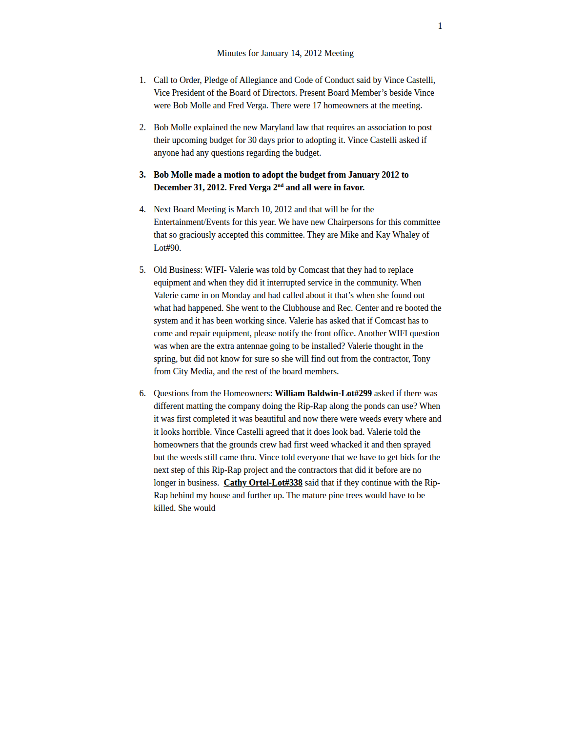1
Minutes for January 14, 2012 Meeting
Call to Order, Pledge of Allegiance and Code of Conduct said by Vince Castelli, Vice President of the Board of Directors. Present Board Member’s beside Vince were Bob Molle and Fred Verga. There were 17 homeowners at the meeting.
Bob Molle explained the new Maryland law that requires an association to post their upcoming budget for 30 days prior to adopting it. Vince Castelli asked if anyone had any questions regarding the budget.
Bob Molle made a motion to adopt the budget from January 2012 to December 31, 2012. Fred Verga 2nd and all were in favor.
Next Board Meeting is March 10, 2012 and that will be for the Entertainment/Events for this year. We have new Chairpersons for this committee that so graciously accepted this committee. They are Mike and Kay Whaley of Lot#90.
Old Business: WIFI- Valerie was told by Comcast that they had to replace equipment and when they did it interrupted service in the community. When Valerie came in on Monday and had called about it that’s when she found out what had happened. She went to the Clubhouse and Rec. Center and re booted the system and it has been working since. Valerie has asked that if Comcast has to come and repair equipment, please notify the front office. Another WIFI question was when are the extra antennae going to be installed? Valerie thought in the spring, but did not know for sure so she will find out from the contractor, Tony from City Media, and the rest of the board members.
Questions from the Homeowners: William Baldwin-Lot#299 asked if there was different matting the company doing the Rip-Rap along the ponds can use? When it was first completed it was beautiful and now there were weeds every where and it looks horrible. Vince Castelli agreed that it does look bad. Valerie told the homeowners that the grounds crew had first weed whacked it and then sprayed but the weeds still came thru. Vince told everyone that we have to get bids for the next step of this Rip-Rap project and the contractors that did it before are no longer in business. Cathy Ortel-Lot#338 said that if they continue with the Rip-Rap behind my house and further up. The mature pine trees would have to be killed. She would